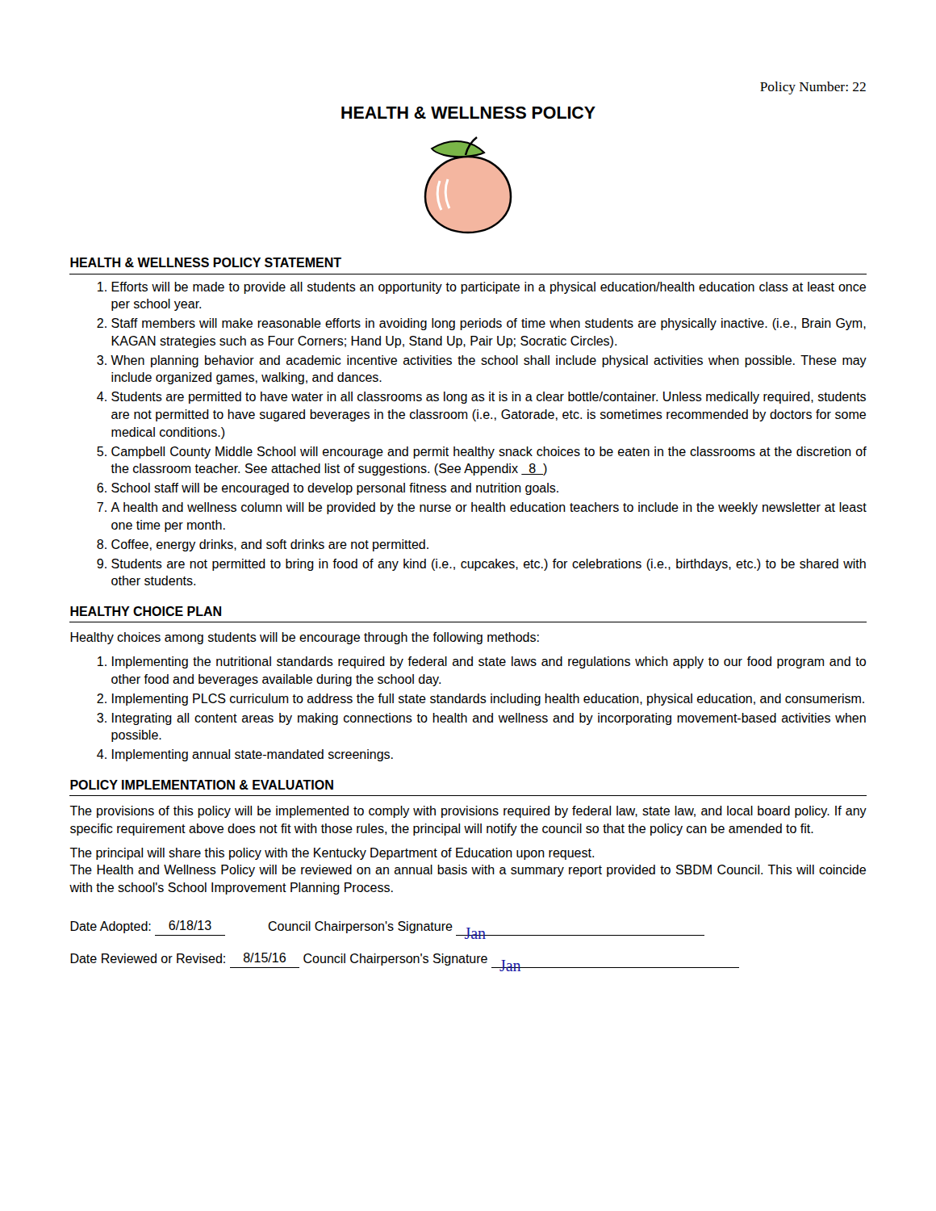Policy Number: 22
HEALTH & WELLNESS POLICY
HEALTH & WELLNESS POLICY STATEMENT
Efforts will be made to provide all students an opportunity to participate in a physical education/health education class at least once per school year.
Staff members will make reasonable efforts in avoiding long periods of time when students are physically inactive. (i.e., Brain Gym, KAGAN strategies such as Four Corners; Hand Up, Stand Up, Pair Up; Socratic Circles).
When planning behavior and academic incentive activities the school shall include physical activities when possible. These may include organized games, walking, and dances.
Students are permitted to have water in all classrooms as long as it is in a clear bottle/container. Unless medically required, students are not permitted to have sugared beverages in the classroom (i.e., Gatorade, etc. is sometimes recommended by doctors for some medical conditions.)
Campbell County Middle School will encourage and permit healthy snack choices to be eaten in the classrooms at the discretion of the classroom teacher. See attached list of suggestions. (See Appendix 8 )
School staff will be encouraged to develop personal fitness and nutrition goals.
A health and wellness column will be provided by the nurse or health education teachers to include in the weekly newsletter at least one time per month.
Coffee, energy drinks, and soft drinks are not permitted.
Students are not permitted to bring in food of any kind (i.e., cupcakes, etc.) for celebrations (i.e., birthdays, etc.) to be shared with other students.
HEALTHY CHOICE PLAN
Healthy choices among students will be encourage through the following methods:
Implementing the nutritional standards required by federal and state laws and regulations which apply to our food program and to other food and beverages available during the school day.
Implementing PLCS curriculum to address the full state standards including health education, physical education, and consumerism.
Integrating all content areas by making connections to health and wellness and by incorporating movement-based activities when possible.
Implementing annual state-mandated screenings.
POLICY IMPLEMENTATION & EVALUATION
The provisions of this policy will be implemented to comply with provisions required by federal law, state law, and local board policy. If any specific requirement above does not fit with those rules, the principal will notify the council so that the policy can be amended to fit.
The principal will share this policy with the Kentucky Department of Education upon request.
The Health and Wellness Policy will be reviewed on an annual basis with a summary report provided to SBDM Council. This will coincide with the school's School Improvement Planning Process.
Date Adopted: 6/18/13 Council Chairperson's Signature Jan
Date Reviewed or Revised: 8/15/16 Council Chairperson's Signature Jan